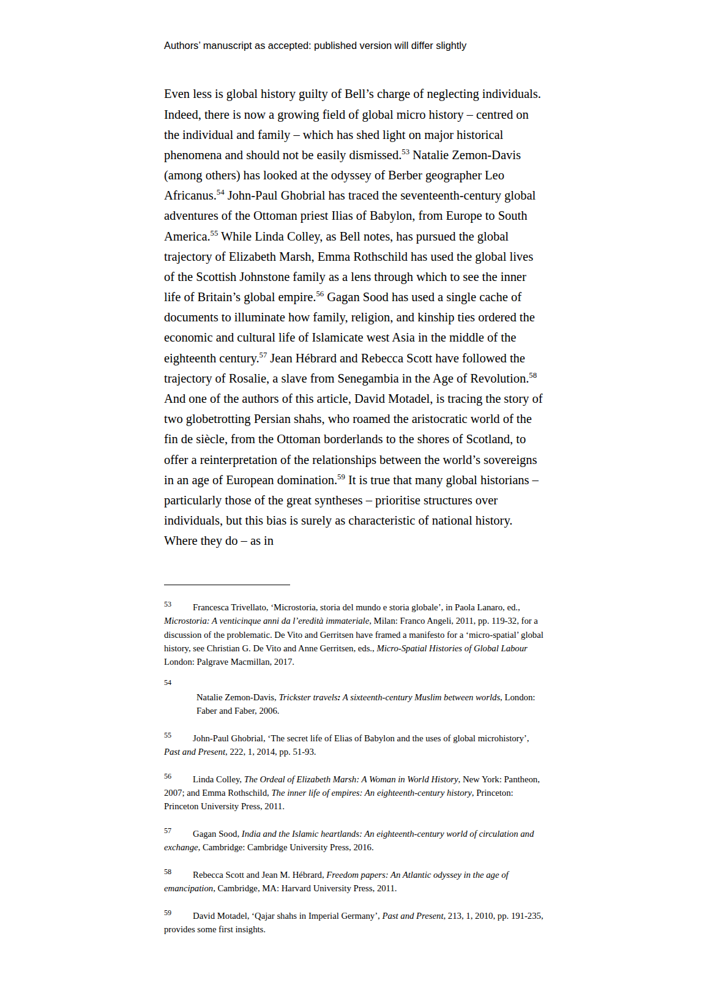Authors’ manuscript as accepted: published version will differ slightly
Even less is global history guilty of Bell’s charge of neglecting individuals. Indeed, there is now a growing field of global micro history – centred on the individual and family – which has shed light on major historical phenomena and should not be easily dismissed.53 Natalie Zemon-Davis (among others) has looked at the odyssey of Berber geographer Leo Africanus.54 John-Paul Ghobrial has traced the seventeenth-century global adventures of the Ottoman priest Ilias of Babylon, from Europe to South America.55 While Linda Colley, as Bell notes, has pursued the global trajectory of Elizabeth Marsh, Emma Rothschild has used the global lives of the Scottish Johnstone family as a lens through which to see the inner life of Britain’s global empire.56 Gagan Sood has used a single cache of documents to illuminate how family, religion, and kinship ties ordered the economic and cultural life of Islamicate west Asia in the middle of the eighteenth century.57 Jean Hébrard and Rebecca Scott have followed the trajectory of Rosalie, a slave from Senegambia in the Age of Revolution.58 And one of the authors of this article, David Motadel, is tracing the story of two globetrotting Persian shahs, who roamed the aristocratic world of the fin de siècle, from the Ottoman borderlands to the shores of Scotland, to offer a reinterpretation of the relationships between the world’s sovereigns in an age of European domination.59 It is true that many global historians – particularly those of the great syntheses – prioritise structures over individuals, but this bias is surely as characteristic of national history. Where they do – as in
53 Francesca Trivellato, ‘Microstoria, storia del mundo e storia globale’, in Paola Lanaro, ed., Microstoria: A venticinque anni da l’eredità immateriale, Milan: Franco Angeli, 2011, pp. 119-32, for a discussion of the problematic. De Vito and Gerritsen have framed a manifesto for a ‘micro-spatial’ global history, see Christian G. De Vito and Anne Gerritsen, eds., Micro-Spatial Histories of Global Labour London: Palgrave Macmillan, 2017.
54 Natalie Zemon-Davis, Trickster travels: A sixteenth-century Muslim between worlds, London: Faber and Faber, 2006.
55 John-Paul Ghobrial, ‘The secret life of Elias of Babylon and the uses of global microhistory’, Past and Present, 222, 1, 2014, pp. 51-93.
56 Linda Colley, The Ordeal of Elizabeth Marsh: A Woman in World History, New York: Pantheon, 2007; and Emma Rothschild, The inner life of empires: An eighteenth-century history, Princeton: Princeton University Press, 2011.
57 Gagan Sood, India and the Islamic heartlands: An eighteenth-century world of circulation and exchange, Cambridge: Cambridge University Press, 2016.
58 Rebecca Scott and Jean M. Hébrard, Freedom papers: An Atlantic odyssey in the age of emancipation, Cambridge, MA: Harvard University Press, 2011.
59 David Motadel, ‘Qajar shahs in Imperial Germany’, Past and Present, 213, 1, 2010, pp. 191-235, provides some first insights.